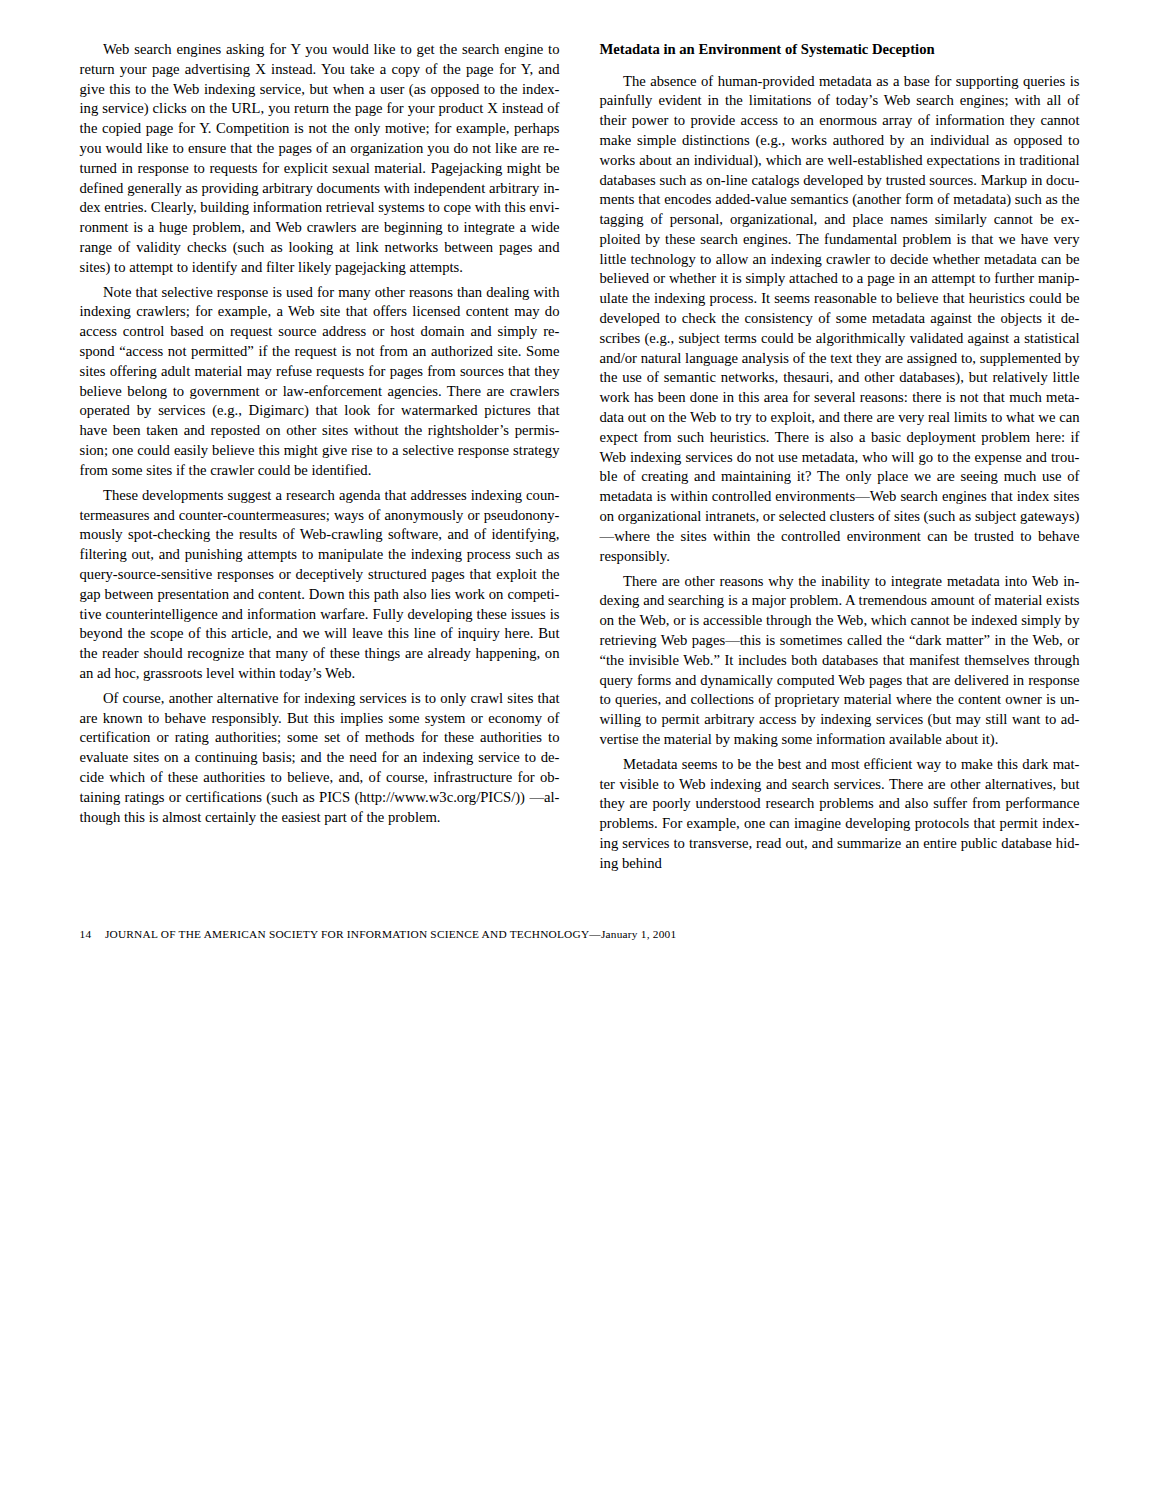Web search engines asking for Y you would like to get the search engine to return your page advertising X instead. You take a copy of the page for Y, and give this to the Web indexing service, but when a user (as opposed to the indexing service) clicks on the URL, you return the page for your product X instead of the copied page for Y. Competition is not the only motive; for example, perhaps you would like to ensure that the pages of an organization you do not like are returned in response to requests for explicit sexual material. Pagejacking might be defined generally as providing arbitrary documents with independent arbitrary index entries. Clearly, building information retrieval systems to cope with this environment is a huge problem, and Web crawlers are beginning to integrate a wide range of validity checks (such as looking at link networks between pages and sites) to attempt to identify and filter likely pagejacking attempts.
Note that selective response is used for many other reasons than dealing with indexing crawlers; for example, a Web site that offers licensed content may do access control based on request source address or host domain and simply respond “access not permitted” if the request is not from an authorized site. Some sites offering adult material may refuse requests for pages from sources that they believe belong to government or law-enforcement agencies. There are crawlers operated by services (e.g., Digimarc) that look for watermarked pictures that have been taken and reposted on other sites without the rightsholder’s permission; one could easily believe this might give rise to a selective response strategy from some sites if the crawler could be identified.
These developments suggest a research agenda that addresses indexing countermeasures and counter-countermeasures; ways of anonymously or pseudononymously spot-checking the results of Web-crawling software, and of identifying, filtering out, and punishing attempts to manipulate the indexing process such as query-source-sensitive responses or deceptively structured pages that exploit the gap between presentation and content. Down this path also lies work on competitive counterintelligence and information warfare. Fully developing these issues is beyond the scope of this article, and we will leave this line of inquiry here. But the reader should recognize that many of these things are already happening, on an ad hoc, grassroots level within today’s Web.
Of course, another alternative for indexing services is to only crawl sites that are known to behave responsibly. But this implies some system or economy of certification or rating authorities; some set of methods for these authorities to evaluate sites on a continuing basis; and the need for an indexing service to decide which of these authorities to believe, and, of course, infrastructure for obtaining ratings or certifications (such as PICS (http://www.w3c.org/PICS/)) —although this is almost certainly the easiest part of the problem.
Metadata in an Environment of Systematic Deception
The absence of human-provided metadata as a base for supporting queries is painfully evident in the limitations of today’s Web search engines; with all of their power to provide access to an enormous array of information they cannot make simple distinctions (e.g., works authored by an individual as opposed to works about an individual), which are well-established expectations in traditional databases such as on-line catalogs developed by trusted sources. Markup in documents that encodes added-value semantics (another form of metadata) such as the tagging of personal, organizational, and place names similarly cannot be exploited by these search engines. The fundamental problem is that we have very little technology to allow an indexing crawler to decide whether metadata can be believed or whether it is simply attached to a page in an attempt to further manipulate the indexing process. It seems reasonable to believe that heuristics could be developed to check the consistency of some metadata against the objects it describes (e.g., subject terms could be algorithmically validated against a statistical and/or natural language analysis of the text they are assigned to, supplemented by the use of semantic networks, thesauri, and other databases), but relatively little work has been done in this area for several reasons: there is not that much metadata out on the Web to try to exploit, and there are very real limits to what we can expect from such heuristics. There is also a basic deployment problem here: if Web indexing services do not use metadata, who will go to the expense and trouble of creating and maintaining it? The only place we are seeing much use of metadata is within controlled environments—Web search engines that index sites on organizational intranets, or selected clusters of sites (such as subject gateways)—where the sites within the controlled environment can be trusted to behave responsibly.
There are other reasons why the inability to integrate metadata into Web indexing and searching is a major problem. A tremendous amount of material exists on the Web, or is accessible through the Web, which cannot be indexed simply by retrieving Web pages—this is sometimes called the “dark matter” in the Web, or “the invisible Web.” It includes both databases that manifest themselves through query forms and dynamically computed Web pages that are delivered in response to queries, and collections of proprietary material where the content owner is unwilling to permit arbitrary access by indexing services (but may still want to advertise the material by making some information available about it).
Metadata seems to be the best and most efficient way to make this dark matter visible to Web indexing and search services. There are other alternatives, but they are poorly understood research problems and also suffer from performance problems. For example, one can imagine developing protocols that permit indexing services to transverse, read out, and summarize an entire public database hiding behind
14 JOURNAL OF THE AMERICAN SOCIETY FOR INFORMATION SCIENCE AND TECHNOLOGY—January 1, 2001